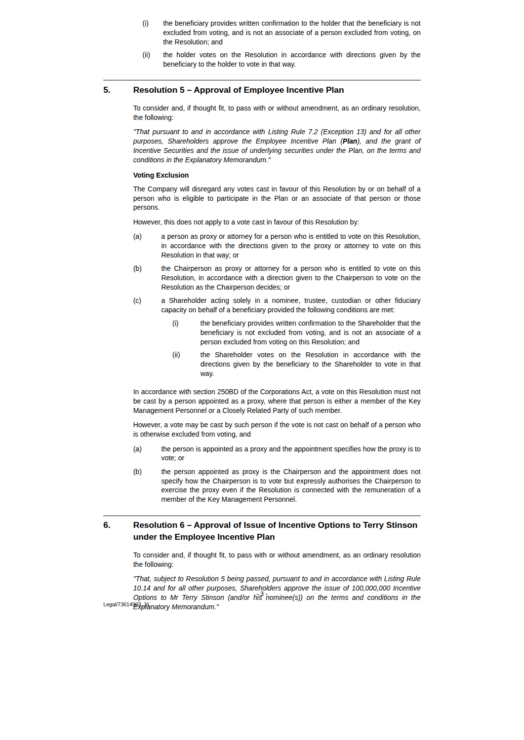(i)
the beneficiary provides written confirmation to the holder that the beneficiary is not excluded from voting, and is not an associate of a person excluded from voting, on the Resolution; and
(ii)
the holder votes on the Resolution in accordance with directions given by the beneficiary to the holder to vote in that way.
5. Resolution 5 – Approval of Employee Incentive Plan
To consider and, if thought fit, to pass with or without amendment, as an ordinary resolution, the following:
"That pursuant to and in accordance with Listing Rule 7.2 (Exception 13) and for all other purposes, Shareholders approve the Employee Incentive Plan (Plan), and the grant of Incentive Securities and the issue of underlying securities under the Plan, on the terms and conditions in the Explanatory Memorandum."
Voting Exclusion
The Company will disregard any votes cast in favour of this Resolution by or on behalf of a person who is eligible to participate in the Plan or an associate of that person or those persons.
However, this does not apply to a vote cast in favour of this Resolution by:
(a)
a person as proxy or attorney for a person who is entitled to vote on this Resolution, in accordance with the directions given to the proxy or attorney to vote on this Resolution in that way; or
(b)
the Chairperson as proxy or attorney for a person who is entitled to vote on this Resolution, in accordance with a direction given to the Chairperson to vote on the Resolution as the Chairperson decides; or
(c)
a Shareholder acting solely in a nominee, trustee, custodian or other fiduciary capacity on behalf of a beneficiary provided the following conditions are met:
(i)
the beneficiary provides written confirmation to the Shareholder that the beneficiary is not excluded from voting, and is not an associate of a person excluded from voting on this Resolution; and
(ii)
the Shareholder votes on the Resolution in accordance with the directions given by the beneficiary to the Shareholder to vote in that way.
In accordance with section 250BD of the Corporations Act, a vote on this Resolution must not be cast by a person appointed as a proxy, where that person is either a member of the Key Management Personnel or a Closely Related Party of such member.
However, a vote may be cast by such person if the vote is not cast on behalf of a person who is otherwise excluded from voting, and
(a)
the person is appointed as a proxy and the appointment specifies how the proxy is to vote; or
(b)
the person appointed as proxy is the Chairperson and the appointment does not specify how the Chairperson is to vote but expressly authorises the Chairperson to exercise the proxy even if the Resolution is connected with the remuneration of a member of the Key Management Personnel.
6. Resolution 6 – Approval of Issue of Incentive Options to Terry Stinson under the Employee Incentive Plan
To consider and, if thought fit, to pass with or without amendment, as an ordinary resolution the following:
"That, subject to Resolution 5 being passed, pursuant to and in accordance with Listing Rule 10.14 and for all other purposes, Shareholders approve the issue of 100,000,000 Incentive Options to Mr Terry Stinson (and/or his nominee(s)) on the terms and conditions in the Explanatory Memorandum."
- 3 -
Legal/73614903_11